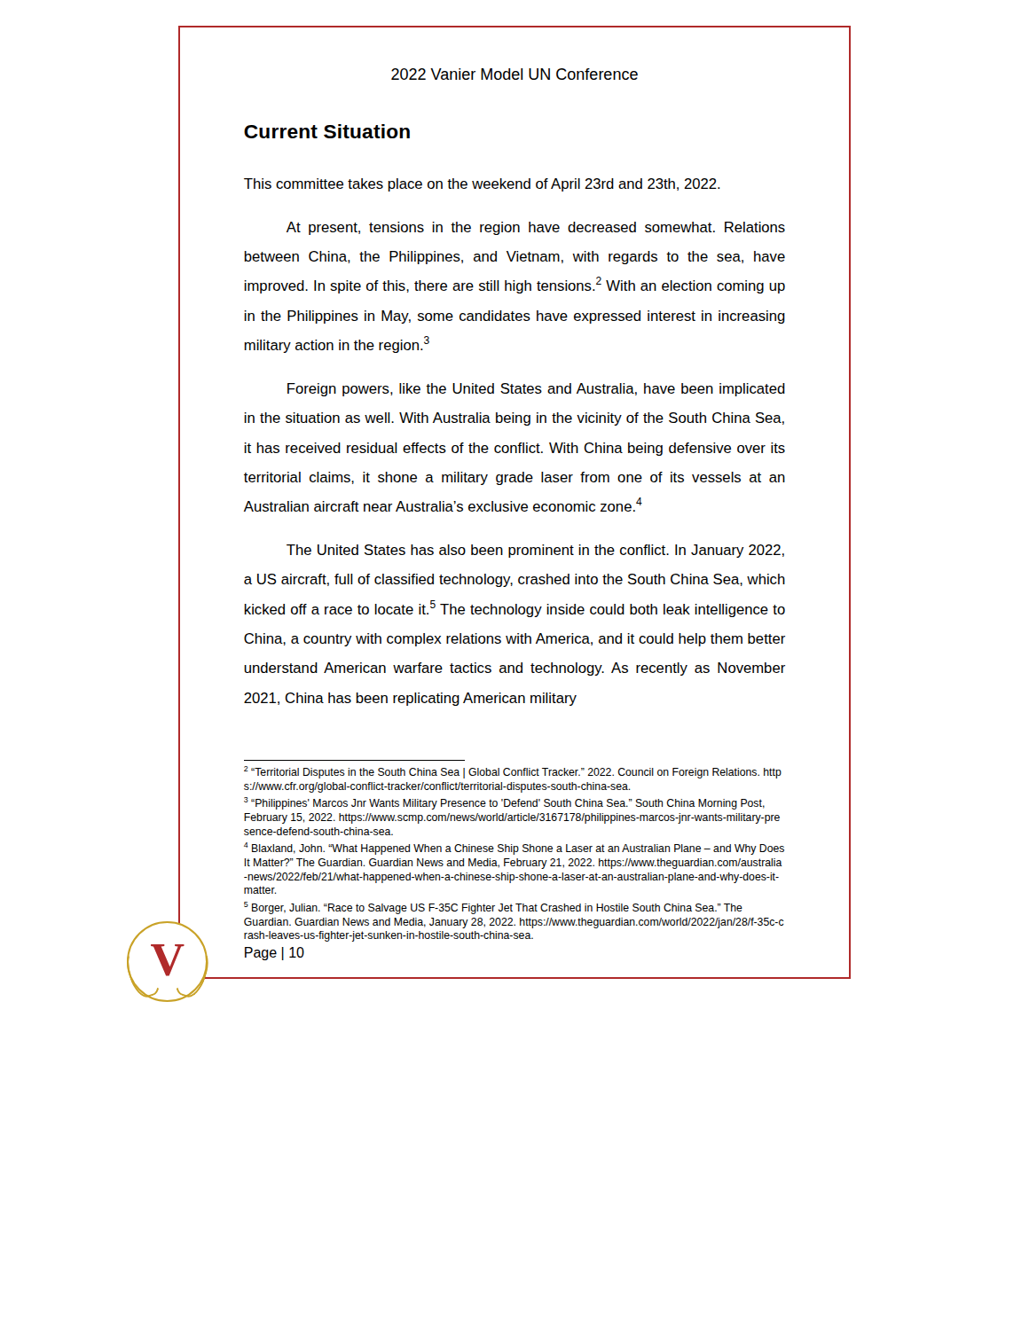2022 Vanier Model UN Conference
Current Situation
This committee takes place on the weekend of April 23rd and 23th, 2022.
At present, tensions in the region have decreased somewhat. Relations between China, the Philippines, and Vietnam, with regards to the sea, have improved. In spite of this, there are still high tensions.2 With an election coming up in the Philippines in May, some candidates have expressed interest in increasing military action in the region.3
Foreign powers, like the United States and Australia, have been implicated in the situation as well. With Australia being in the vicinity of the South China Sea, it has received residual effects of the conflict. With China being defensive over its territorial claims, it shone a military grade laser from one of its vessels at an Australian aircraft near Australia’s exclusive economic zone.4
The United States has also been prominent in the conflict. In January 2022, a US aircraft, full of classified technology, crashed into the South China Sea, which kicked off a race to locate it.5 The technology inside could both leak intelligence to China, a country with complex relations with America, and it could help them better understand American warfare tactics and technology. As recently as November 2021, China has been replicating American military
2 “Territorial Disputes in the South China Sea | Global Conflict Tracker.” 2022. Council on Foreign Relations. https://www.cfr.org/global-conflict-tracker/conflict/territorial-disputes-south-china-sea.
3 “Philippines' Marcos Jnr Wants Military Presence to 'Defend' South China Sea.” South China Morning Post, February 15, 2022. https://www.scmp.com/news/world/article/3167178/philippines-marcos-jnr-wants-military-presence-defend-south-china-sea.
4 Blaxland, John. “What Happened When a Chinese Ship Shone a Laser at an Australian Plane – and Why Does It Matter?” The Guardian. Guardian News and Media, February 21, 2022. https://www.theguardian.com/australia-news/2022/feb/21/what-happened-when-a-chinese-ship-shone-a-laser-at-an-australian-plane-and-why-does-it-matter.
5 Borger, Julian. “Race to Salvage US F-35C Fighter Jet That Crashed in Hostile South China Sea.” The Guardian. Guardian News and Media, January 28, 2022. https://www.theguardian.com/world/2022/jan/28/f-35c-crash-leaves-us-fighter-jet-sunken-in-hostile-south-china-sea.
Page | 10
V